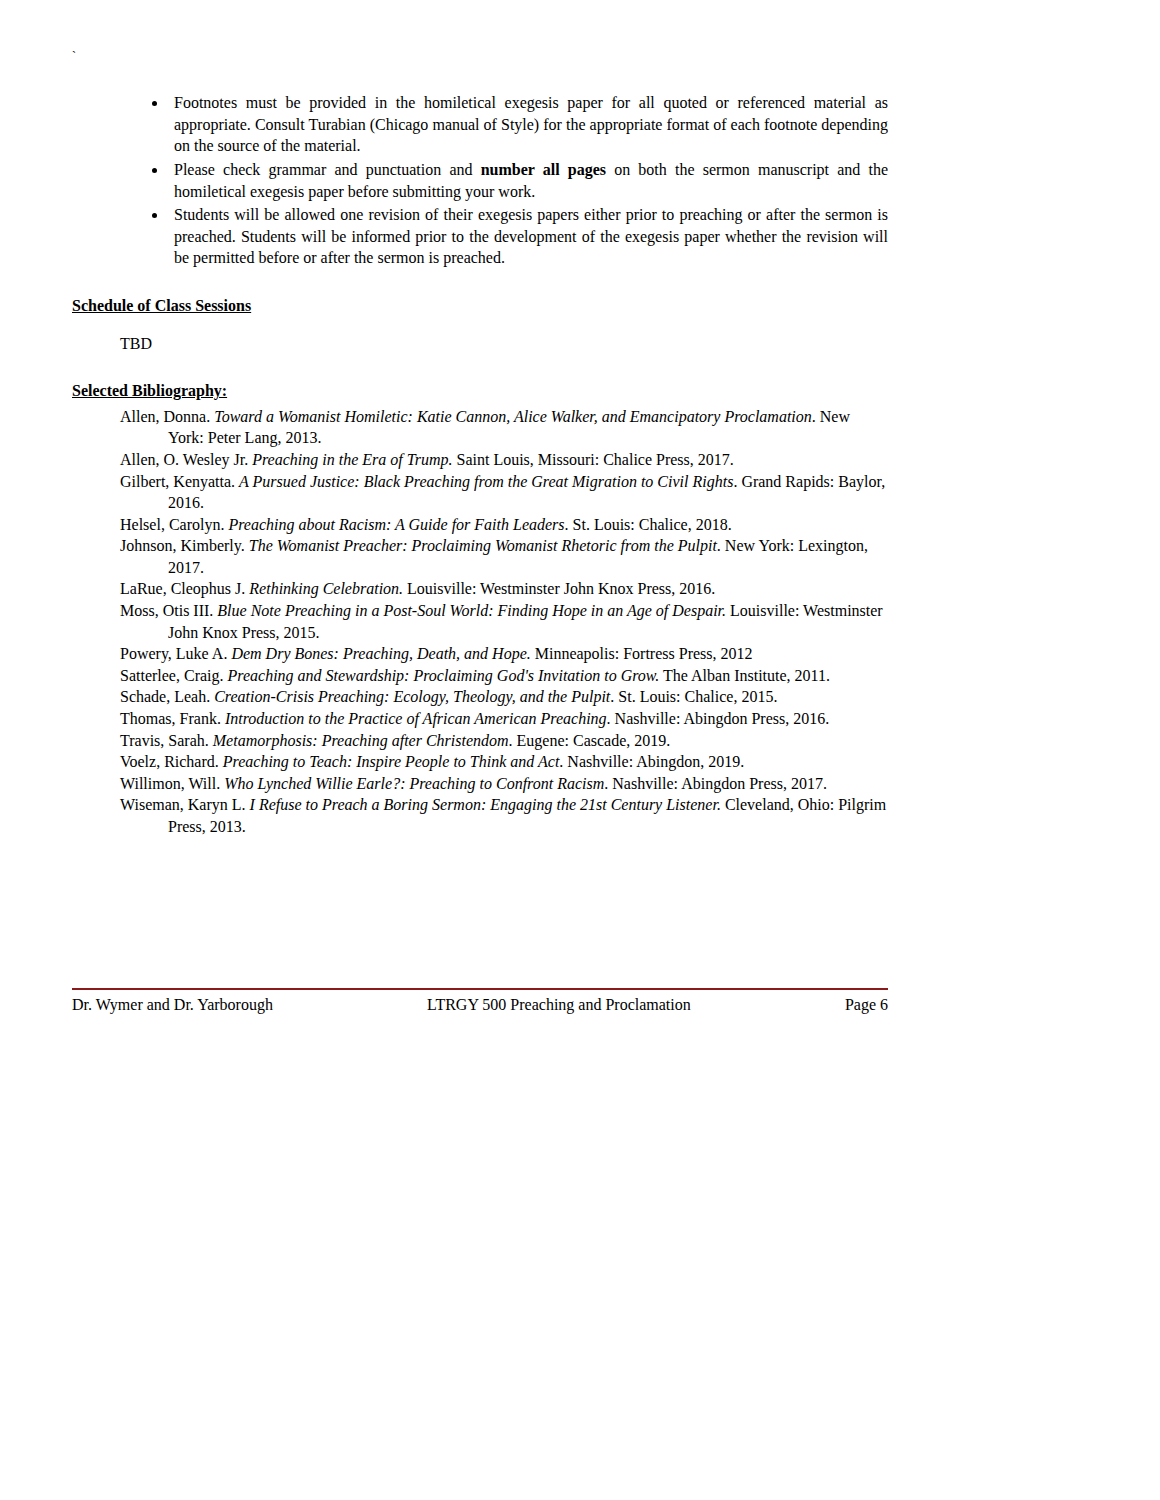`
Footnotes must be provided in the homiletical exegesis paper for all quoted or referenced material as appropriate. Consult Turabian (Chicago manual of Style) for the appropriate format of each footnote depending on the source of the material.
Please check grammar and punctuation and number all pages on both the sermon manuscript and the homiletical exegesis paper before submitting your work.
Students will be allowed one revision of their exegesis papers either prior to preaching or after the sermon is preached. Students will be informed prior to the development of the exegesis paper whether the revision will be permitted before or after the sermon is preached.
Schedule of Class Sessions
TBD
Selected Bibliography:
Allen, Donna. Toward a Womanist Homiletic: Katie Cannon, Alice Walker, and Emancipatory Proclamation. New York: Peter Lang, 2013.
Allen, O. Wesley Jr. Preaching in the Era of Trump. Saint Louis, Missouri: Chalice Press, 2017.
Gilbert, Kenyatta. A Pursued Justice: Black Preaching from the Great Migration to Civil Rights. Grand Rapids: Baylor, 2016.
Helsel, Carolyn. Preaching about Racism: A Guide for Faith Leaders. St. Louis: Chalice, 2018.
Johnson, Kimberly. The Womanist Preacher: Proclaiming Womanist Rhetoric from the Pulpit. New York: Lexington, 2017.
LaRue, Cleophus J. Rethinking Celebration. Louisville: Westminster John Knox Press, 2016.
Moss, Otis III. Blue Note Preaching in a Post-Soul World: Finding Hope in an Age of Despair. Louisville: Westminster John Knox Press, 2015.
Powery, Luke A. Dem Dry Bones: Preaching, Death, and Hope. Minneapolis: Fortress Press, 2012
Satterlee, Craig. Preaching and Stewardship: Proclaiming God's Invitation to Grow. The Alban Institute, 2011.
Schade, Leah. Creation-Crisis Preaching: Ecology, Theology, and the Pulpit. St. Louis: Chalice, 2015.
Thomas, Frank. Introduction to the Practice of African American Preaching. Nashville: Abingdon Press, 2016.
Travis, Sarah. Metamorphosis: Preaching after Christendom. Eugene: Cascade, 2019.
Voelz, Richard. Preaching to Teach: Inspire People to Think and Act. Nashville: Abingdon, 2019.
Willimon, Will. Who Lynched Willie Earle?: Preaching to Confront Racism. Nashville: Abingdon Press, 2017.
Wiseman, Karyn L. I Refuse to Preach a Boring Sermon: Engaging the 21st Century Listener. Cleveland, Ohio: Pilgrim Press, 2013.
Dr. Wymer and Dr. Yarborough LTRGY 500 Preaching and Proclamation Page 6